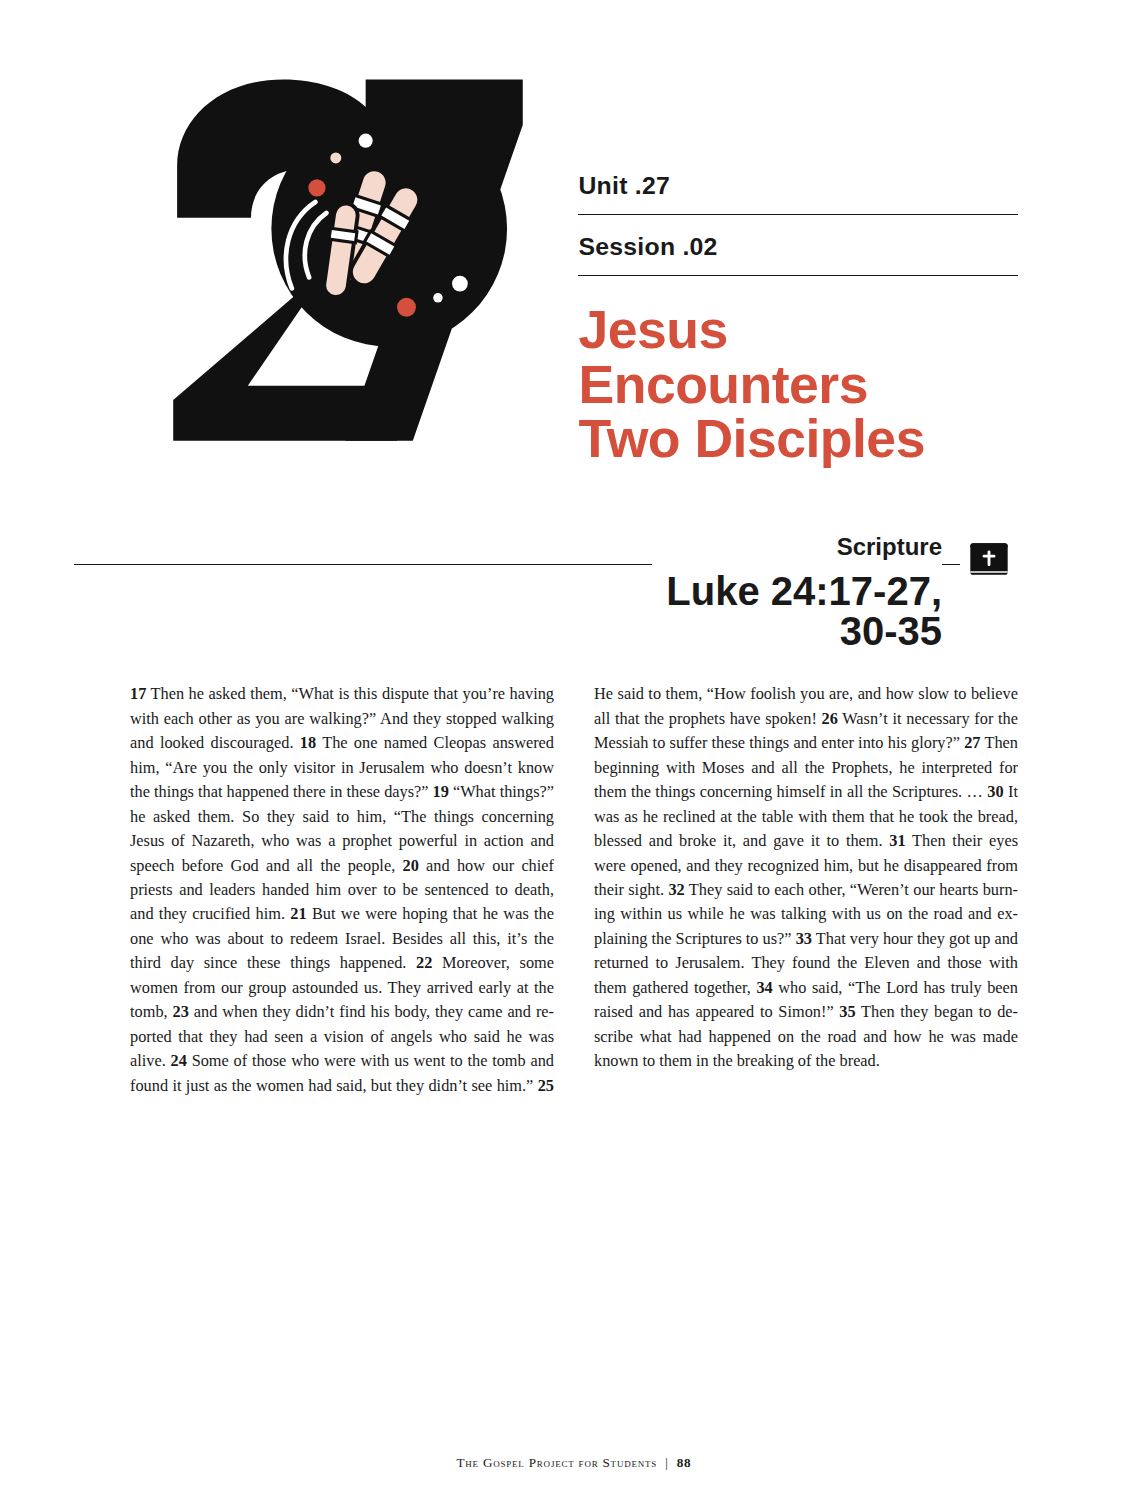Unit .27
Session .02
Jesus
Encounters
Two Disciples
Scripture Luke 24:17-27,
30-35
17 Then he asked them, “What is this dispute that you’re having with each other as you are walking?” And they stopped walking and looked discouraged. 18 The one named Cleopas answered him, “Are you the only visitor in Jerusalem who doesn’t know the things that happened there in these days?” 19 “What things?” he asked them. So they said to him, “The things concerning Jesus of Nazareth, who was a prophet powerful in action and speech before God and all the people, 20 and how our chief priests and leaders handed him over to be sentenced to death, and they crucified him. 21 But we were hoping that he was the one who was about to redeem Israel. Besides all this, it’s the third day since these things happened. 22 Moreover, some women from our group astounded us. They arrived early at the tomb, 23 and when they didn’t find his body, they came and reported that they had seen a vision of angels who said he was alive. 24 Some of those who were with us went to the tomb and found it just as the women had said, but they didn’t see him.” 25 He said to them, “How foolish you are, and how slow to believe all that the prophets have spoken! 26 Wasn’t it necessary for the Messiah to suffer these things and enter into his glory?” 27 Then beginning with Moses and all the Prophets, he interpreted for them the things concerning himself in all the Scriptures. … 30 It was as he reclined at the table with them that he took the bread, blessed and broke it, and gave it to them. 31 Then their eyes were opened, and they recognized him, but he disappeared from their sight. 32 They said to each other, “Weren’t our hearts burning within us while he was talking with us on the road and explaining the Scriptures to us?” 33 That very hour they got up and returned to Jerusalem. They found the Eleven and those with them gathered together, 34 who said, “The Lord has truly been raised and has appeared to Simon!” 35 Then they began to describe what had happened on the road and how he was made known to them in the breaking of the bread.
The Gospel Project for Students | 88